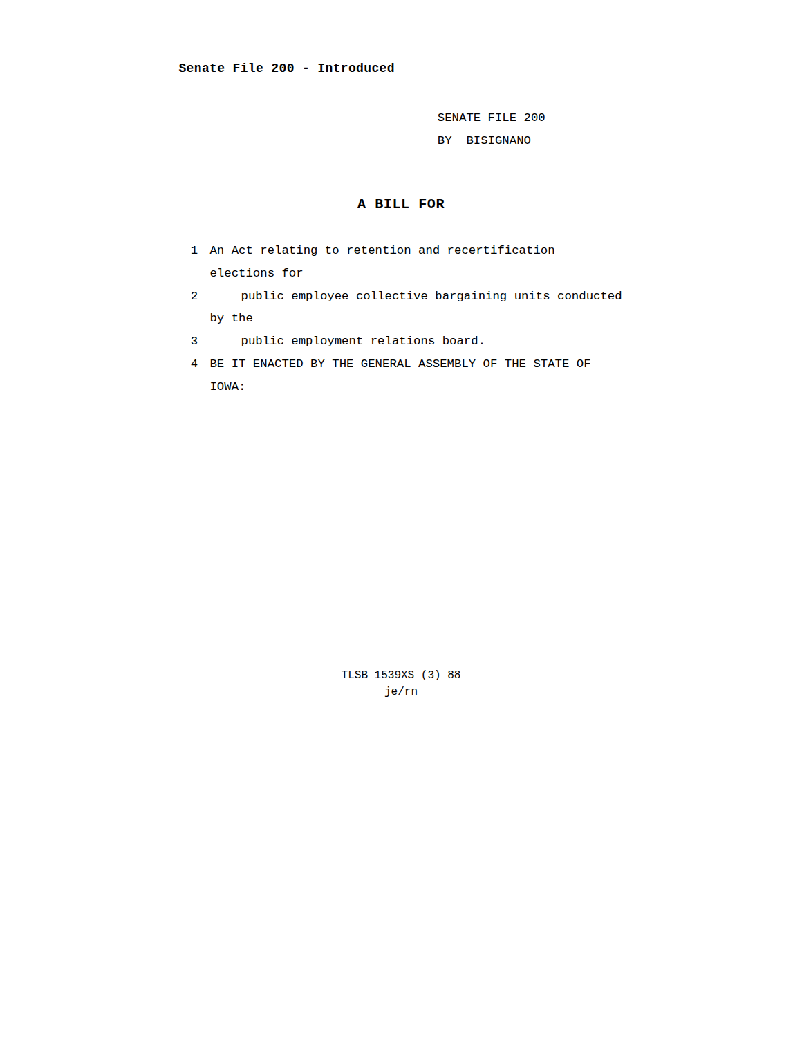Senate File 200 - Introduced
SENATE FILE 200
BY BISIGNANO
A BILL FOR
An Act relating to retention and recertification elections for
public employee collective bargaining units conducted by the
public employment relations board.
BE IT ENACTED BY THE GENERAL ASSEMBLY OF THE STATE OF IOWA:
TLSB 1539XS (3) 88
je/rn